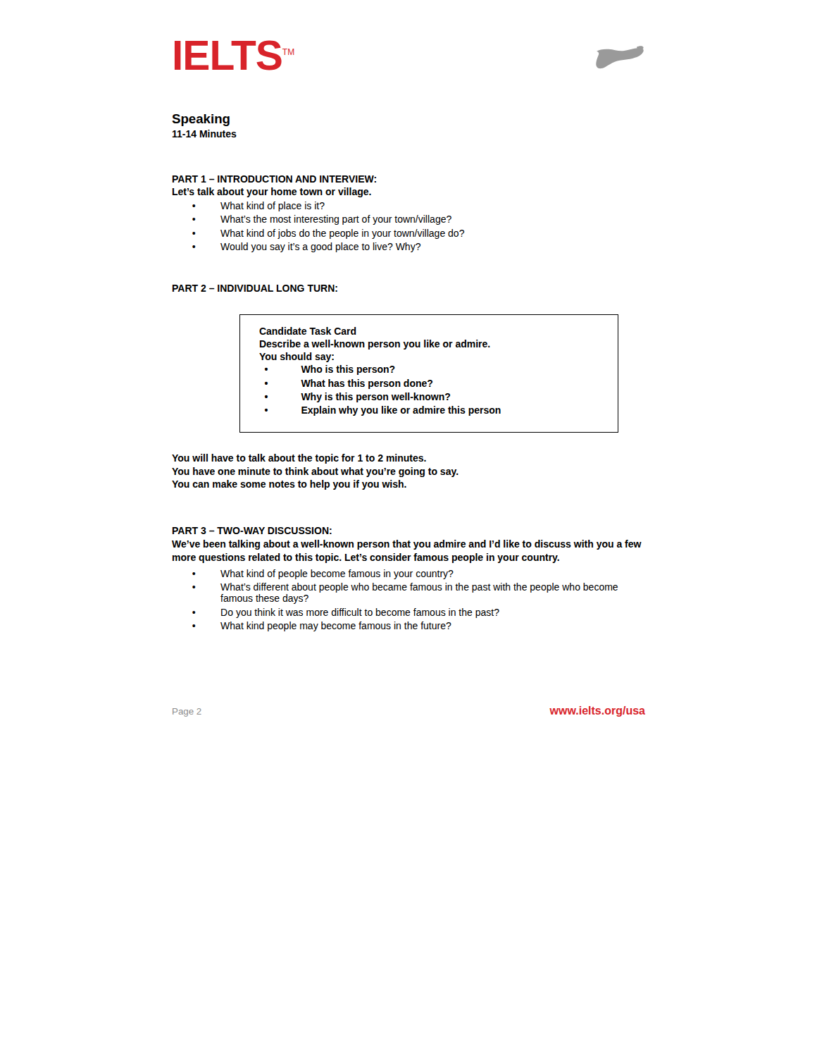IELTSTM
Speaking
11-14 Minutes
PART 1 – INTRODUCTION AND INTERVIEW:
Let’s talk about your home town or village.
What kind of place is it?
What’s the most interesting part of your town/village?
What kind of jobs do the people in your town/village do?
Would you say it’s a good place to live? Why?
PART 2 – INDIVIDUAL LONG TURN:
Candidate Task Card
Describe a well-known person you like or admire.
You should say:
Who is this person?
What has this person done?
Why is this person well-known?
Explain why you like or admire this person
You will have to talk about the topic for 1 to 2 minutes.
You have one minute to think about what you’re going to say.
You can make some notes to help you if you wish.
PART 3 – TWO-WAY DISCUSSION:
We’ve been talking about a well-known person that you admire and I’d like to discuss with you a few more questions related to this topic. Let’s consider famous people in your country.
What kind of people become famous in your country?
What’s different about people who became famous in the past with the people who become famous these days?
Do you think it was more difficult to become famous in the past?
What kind people may become famous in the future?
Page 2 www.ielts.org/usa